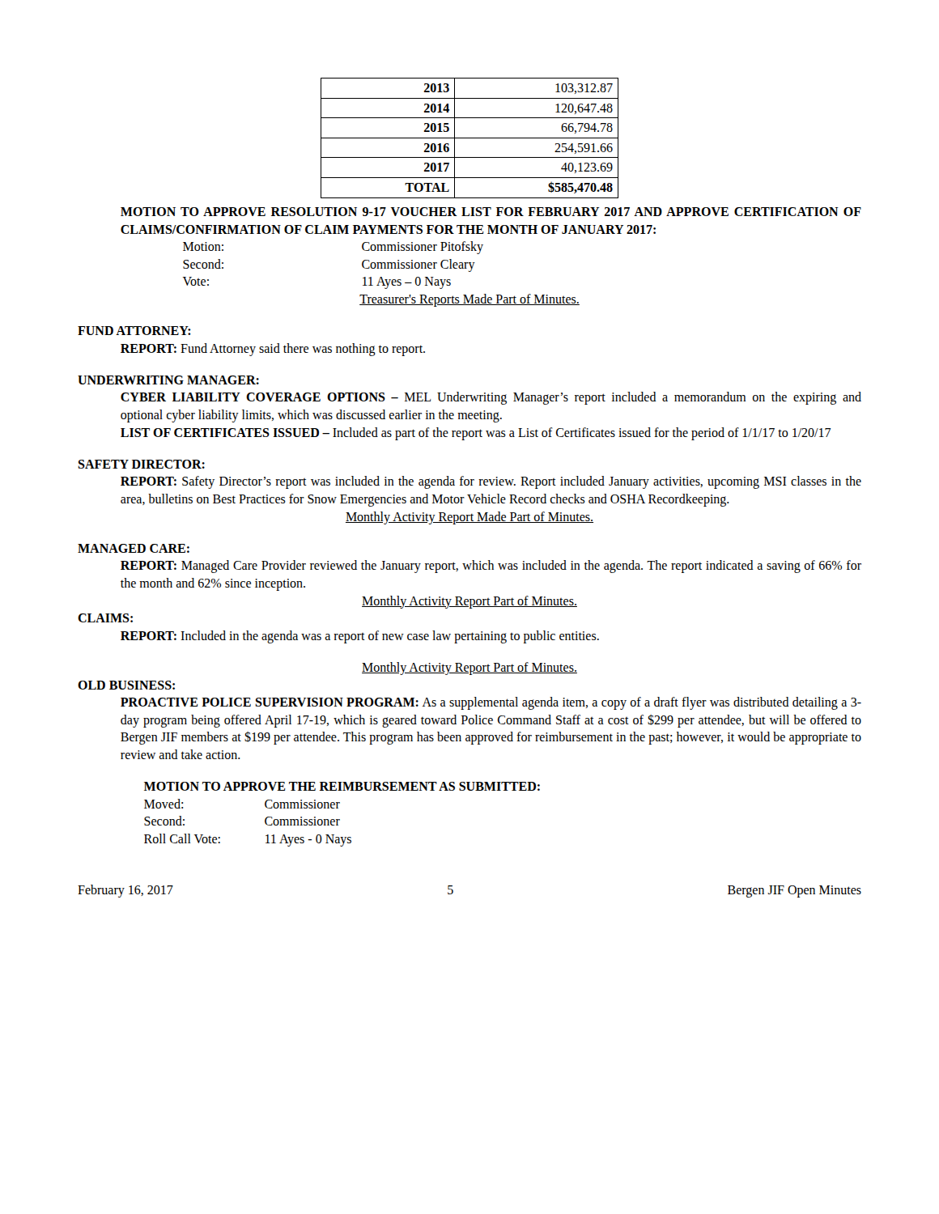| 2013 | 103,312.87 |
| 2014 | 120,647.48 |
| 2015 | 66,794.78 |
| 2016 | 254,591.66 |
| 2017 | 40,123.69 |
| TOTAL | $585,470.48 |
MOTION TO APPROVE RESOLUTION 9-17 VOUCHER LIST FOR FEBRUARY 2017 AND APPROVE CERTIFICATION OF CLAIMS/CONFIRMATION OF CLAIM PAYMENTS FOR THE MONTH OF JANUARY 2017:
| Motion: | Commissioner Pitofsky |
| Second: | Commissioner Cleary |
| Vote: | 11 Ayes – 0 Nays |
Treasurer's Reports Made Part of Minutes.
Fund Attorney:
REPORT: Fund Attorney said there was nothing to report.
Underwriting Manager:
CYBER LIABILITY COVERAGE OPTIONS – MEL Underwriting Manager’s report included a memorandum on the expiring and optional cyber liability limits, which was discussed earlier in the meeting.
LIST OF CERTIFICATES ISSUED – Included as part of the report was a List of Certificates issued for the period of 1/1/17 to 1/20/17
Safety Director:
REPORT: Safety Director’s report was included in the agenda for review. Report included January activities, upcoming MSI classes in the area, bulletins on Best Practices for Snow Emergencies and Motor Vehicle Record checks and OSHA Recordkeeping.
Monthly Activity Report Made Part of Minutes.
Managed Care:
REPORT: Managed Care Provider reviewed the January report, which was included in the agenda. The report indicated a saving of 66% for the month and 62% since inception.
Monthly Activity Report Part of Minutes.
Claims:
REPORT: Included in the agenda was a report of new case law pertaining to public entities.
Monthly Activity Report Part of Minutes.
Old Business:
PROACTIVE POLICE SUPERVISION PROGRAM: As a supplemental agenda item, a copy of a draft flyer was distributed detailing a 3-day program being offered April 17-19, which is geared toward Police Command Staff at a cost of $299 per attendee, but will be offered to Bergen JIF members at $199 per attendee. This program has been approved for reimbursement in the past; however, it would be appropriate to review and take action.
MOTION TO APPROVE THE REIMBURSEMENT AS SUBMITTED:
| Moved: | Commissioner |
| Second: | Commissioner |
| Roll Call Vote: | 11 Ayes - 0 Nays |
February 16, 2017
5
Bergen JIF Open Minutes